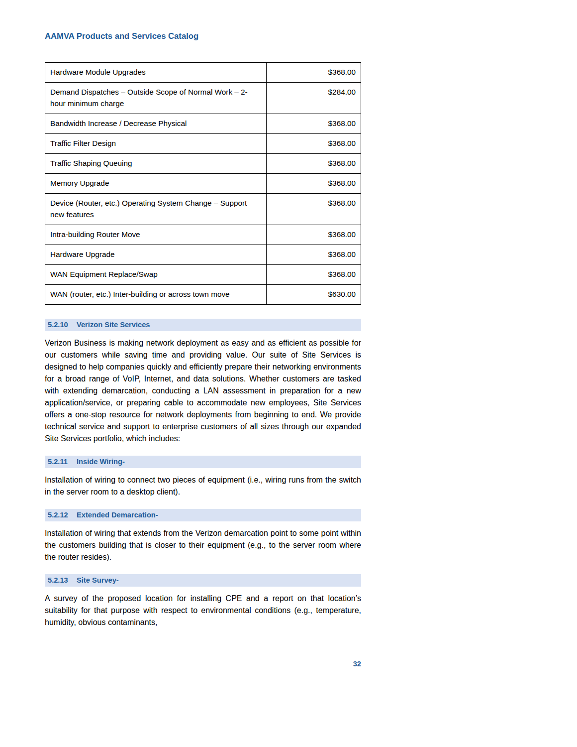AAMVA Products and Services Catalog
| Hardware Module Upgrades | $368.00 |
| Demand Dispatches – Outside Scope of Normal Work – 2-hour minimum charge | $284.00 |
| Bandwidth Increase / Decrease Physical | $368.00 |
| Traffic Filter Design | $368.00 |
| Traffic Shaping Queuing | $368.00 |
| Memory Upgrade | $368.00 |
| Device (Router, etc.) Operating System Change – Support new features | $368.00 |
| Intra-building Router Move | $368.00 |
| Hardware Upgrade | $368.00 |
| WAN Equipment Replace/Swap | $368.00 |
| WAN (router, etc.) Inter-building or across town move | $630.00 |
5.2.10 Verizon Site Services
Verizon Business is making network deployment as easy and as efficient as possible for our customers while saving time and providing value. Our suite of Site Services is designed to help companies quickly and efficiently prepare their networking environments for a broad range of VoIP, Internet, and data solutions. Whether customers are tasked with extending demarcation, conducting a LAN assessment in preparation for a new application/service, or preparing cable to accommodate new employees, Site Services offers a one-stop resource for network deployments from beginning to end. We provide technical service and support to enterprise customers of all sizes through our expanded Site Services portfolio, which includes:
5.2.11 Inside Wiring-
Installation of wiring to connect two pieces of equipment (i.e., wiring runs from the switch in the server room to a desktop client).
5.2.12 Extended Demarcation-
Installation of wiring that extends from the Verizon demarcation point to some point within the customers building that is closer to their equipment (e.g., to the server room where the router resides).
5.2.13 Site Survey-
A survey of the proposed location for installing CPE and a report on that location’s suitability for that purpose with respect to environmental conditions (e.g., temperature, humidity, obvious contaminants,
32